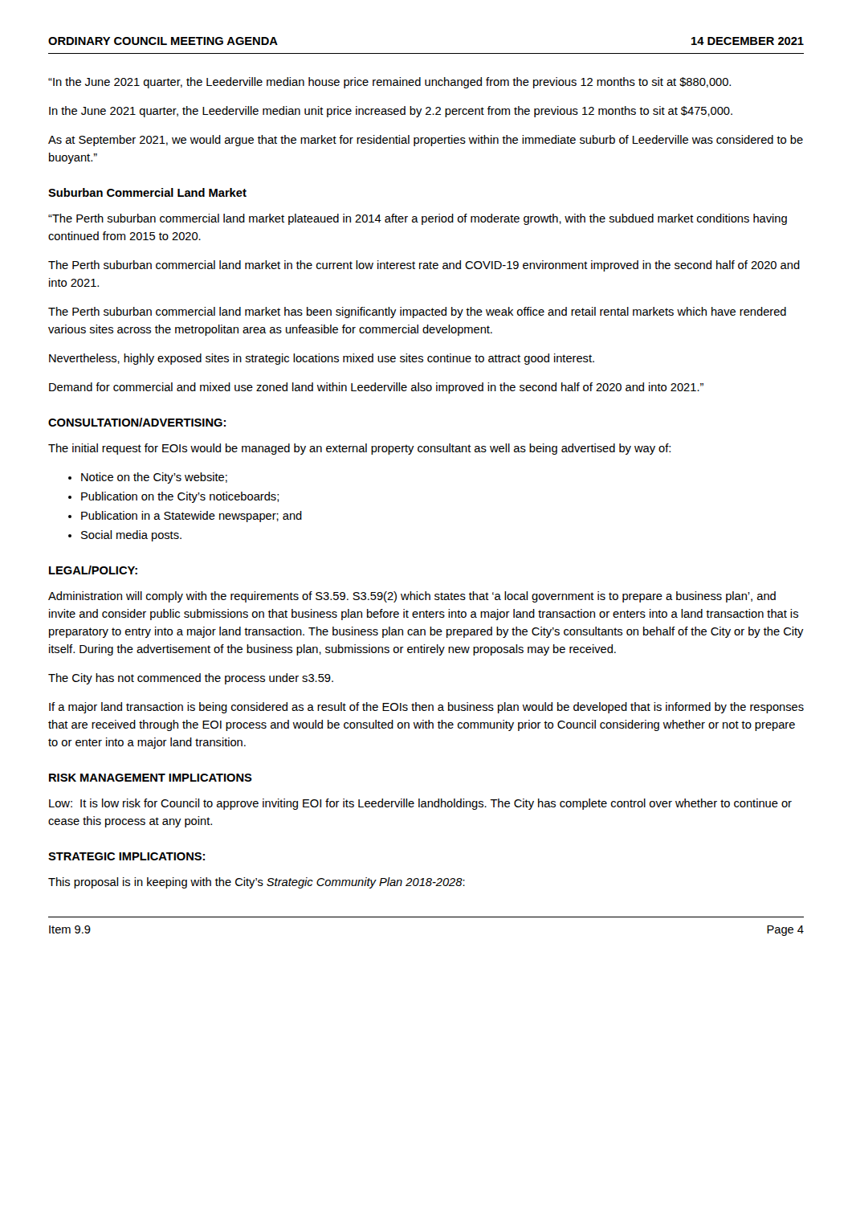ORDINARY COUNCIL MEETING AGENDA 14 DECEMBER 2021
“In the June 2021 quarter, the Leederville median house price remained unchanged from the previous 12 months to sit at $880,000.
In the June 2021 quarter, the Leederville median unit price increased by 2.2 percent from the previous 12 months to sit at $475,000.
As at September 2021, we would argue that the market for residential properties within the immediate suburb of Leederville was considered to be buoyant.”
Suburban Commercial Land Market
“The Perth suburban commercial land market plateaued in 2014 after a period of moderate growth, with the subdued market conditions having continued from 2015 to 2020.
The Perth suburban commercial land market in the current low interest rate and COVID-19 environment improved in the second half of 2020 and into 2021.
The Perth suburban commercial land market has been significantly impacted by the weak office and retail rental markets which have rendered various sites across the metropolitan area as unfeasible for commercial development.
Nevertheless, highly exposed sites in strategic locations mixed use sites continue to attract good interest.
Demand for commercial and mixed use zoned land within Leederville also improved in the second half of 2020 and into 2021.”
CONSULTATION/ADVERTISING:
The initial request for EOIs would be managed by an external property consultant as well as being advertised by way of:
Notice on the City’s website;
Publication on the City’s noticeboards;
Publication in a Statewide newspaper; and
Social media posts.
LEGAL/POLICY:
Administration will comply with the requirements of S3.59. S3.59(2) which states that ‘a local government is to prepare a business plan’, and invite and consider public submissions on that business plan before it enters into a major land transaction or enters into a land transaction that is preparatory to entry into a major land transaction. The business plan can be prepared by the City’s consultants on behalf of the City or by the City itself. During the advertisement of the business plan, submissions or entirely new proposals may be received.
The City has not commenced the process under s3.59.
If a major land transaction is being considered as a result of the EOIs then a business plan would be developed that is informed by the responses that are received through the EOI process and would be consulted on with the community prior to Council considering whether or not to prepare to or enter into a major land transition.
RISK MANAGEMENT IMPLICATIONS
Low: It is low risk for Council to approve inviting EOI for its Leederville landholdings. The City has complete control over whether to continue or cease this process at any point.
STRATEGIC IMPLICATIONS:
This proposal is in keeping with the City’s Strategic Community Plan 2018-2028:
Item 9.9 Page 4